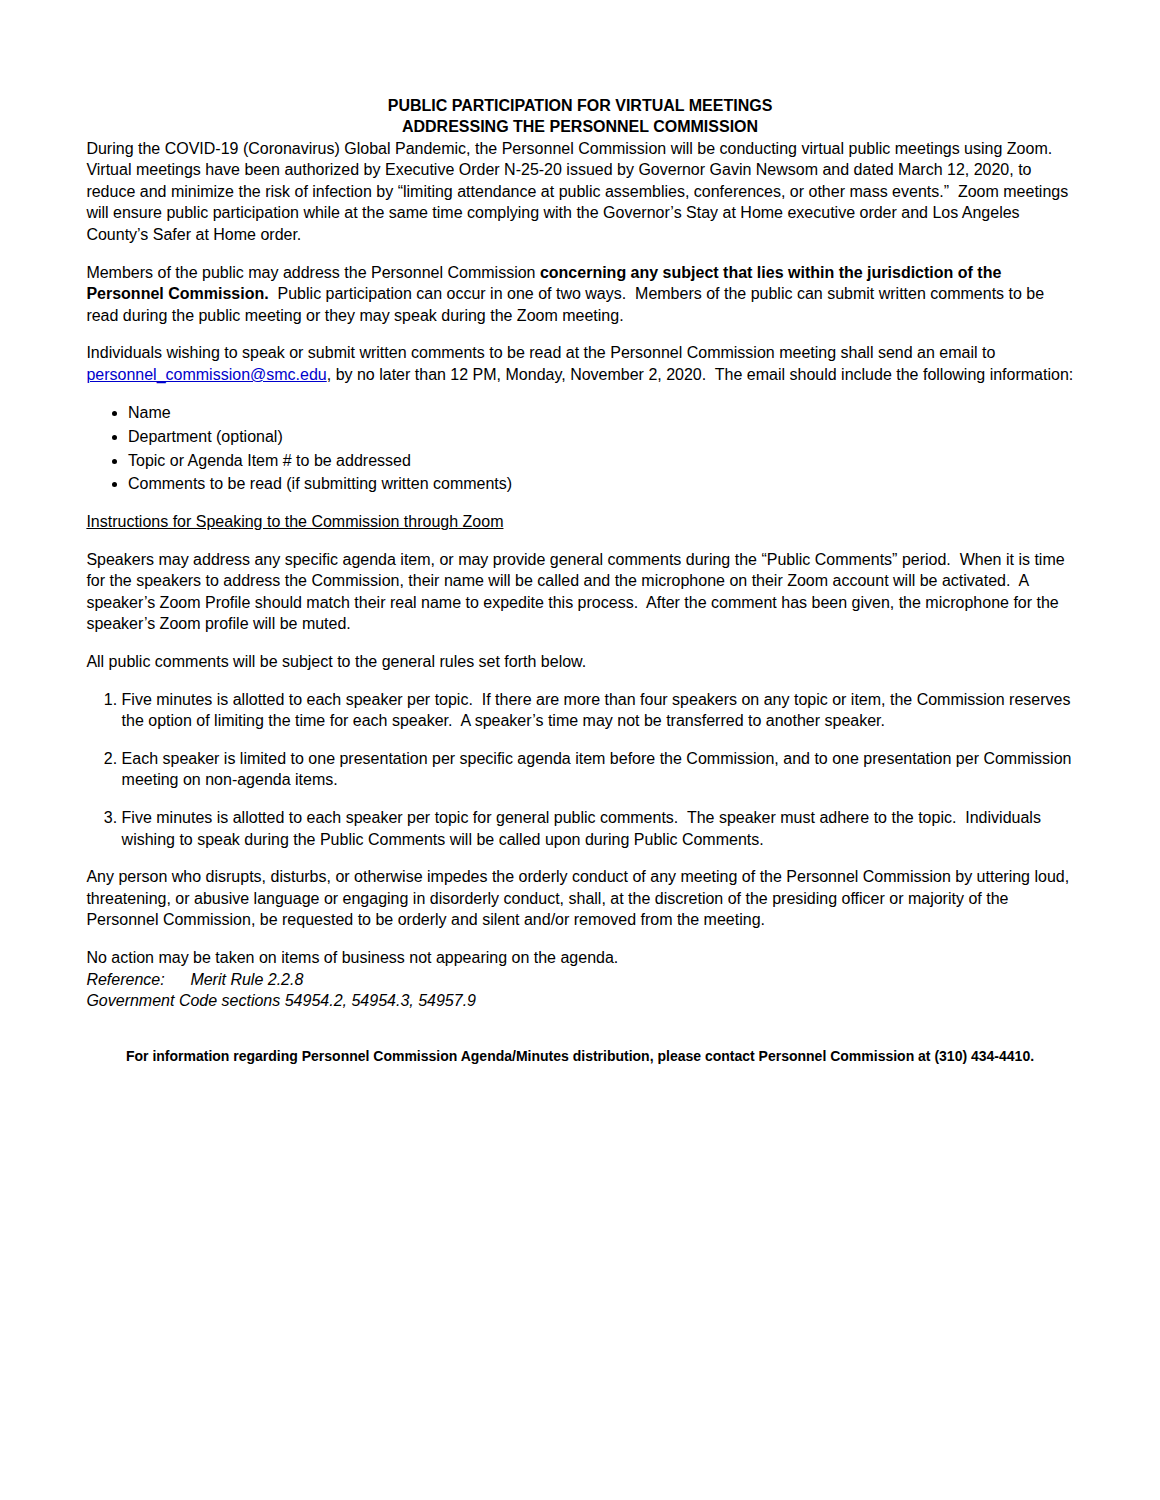PUBLIC PARTICIPATION FOR VIRTUAL MEETINGS ADDRESSING THE PERSONNEL COMMISSION
During the COVID-19 (Coronavirus) Global Pandemic, the Personnel Commission will be conducting virtual public meetings using Zoom. Virtual meetings have been authorized by Executive Order N-25-20 issued by Governor Gavin Newsom and dated March 12, 2020, to reduce and minimize the risk of infection by “limiting attendance at public assemblies, conferences, or other mass events.” Zoom meetings will ensure public participation while at the same time complying with the Governor’s Stay at Home executive order and Los Angeles County’s Safer at Home order.
Members of the public may address the Personnel Commission concerning any subject that lies within the jurisdiction of the Personnel Commission. Public participation can occur in one of two ways. Members of the public can submit written comments to be read during the public meeting or they may speak during the Zoom meeting.
Individuals wishing to speak or submit written comments to be read at the Personnel Commission meeting shall send an email to personnel_commission@smc.edu, by no later than 12 PM, Monday, November 2, 2020. The email should include the following information:
Name
Department (optional)
Topic or Agenda Item # to be addressed
Comments to be read (if submitting written comments)
Instructions for Speaking to the Commission through Zoom
Speakers may address any specific agenda item, or may provide general comments during the “Public Comments” period. When it is time for the speakers to address the Commission, their name will be called and the microphone on their Zoom account will be activated. A speaker’s Zoom Profile should match their real name to expedite this process. After the comment has been given, the microphone for the speaker’s Zoom profile will be muted.
All public comments will be subject to the general rules set forth below.
Five minutes is allotted to each speaker per topic. If there are more than four speakers on any topic or item, the Commission reserves the option of limiting the time for each speaker. A speaker’s time may not be transferred to another speaker.
Each speaker is limited to one presentation per specific agenda item before the Commission, and to one presentation per Commission meeting on non-agenda items.
Five minutes is allotted to each speaker per topic for general public comments. The speaker must adhere to the topic. Individuals wishing to speak during the Public Comments will be called upon during Public Comments.
Any person who disrupts, disturbs, or otherwise impedes the orderly conduct of any meeting of the Personnel Commission by uttering loud, threatening, or abusive language or engaging in disorderly conduct, shall, at the discretion of the presiding officer or majority of the Personnel Commission, be requested to be orderly and silent and/or removed from the meeting.
No action may be taken on items of business not appearing on the agenda.
Reference: Merit Rule 2.2.8
Government Code sections 54954.2, 54954.3, 54957.9
For information regarding Personnel Commission Agenda/Minutes distribution, please contact Personnel Commission at (310) 434-4410.